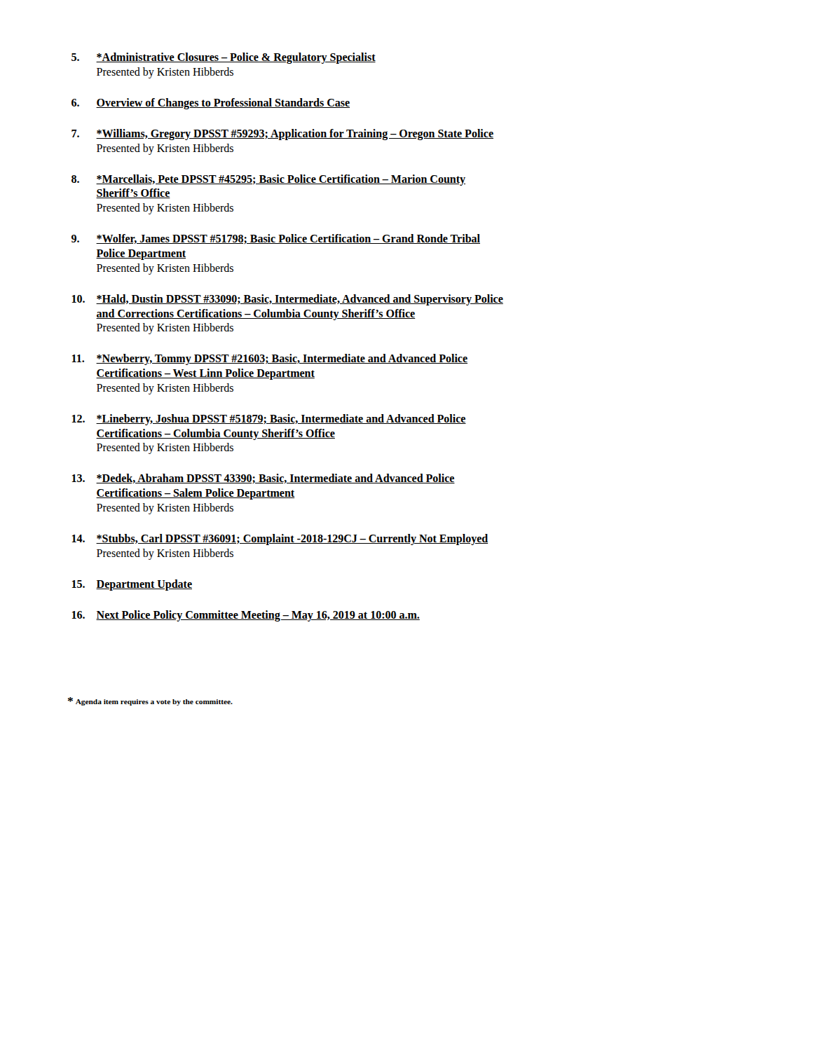*Administrative Closures – Police & Regulatory Specialist Presented by Kristen Hibberds
Overview of Changes to Professional Standards Case
*Williams, Gregory DPSST #59293; Application for Training – Oregon State Police Presented by Kristen Hibberds
*Marcellais, Pete DPSST #45295; Basic Police Certification – Marion County Sheriff’s Office Presented by Kristen Hibberds
*Wolfer, James DPSST #51798; Basic Police Certification – Grand Ronde Tribal Police Department Presented by Kristen Hibberds
*Hald, Dustin DPSST #33090; Basic, Intermediate, Advanced and Supervisory Police and Corrections Certifications – Columbia County Sheriff’s Office Presented by Kristen Hibberds
*Newberry, Tommy DPSST #21603; Basic, Intermediate and Advanced Police Certifications – West Linn Police Department Presented by Kristen Hibberds
*Lineberry, Joshua DPSST #51879; Basic, Intermediate and Advanced Police Certifications – Columbia County Sheriff’s Office Presented by Kristen Hibberds
*Dedek, Abraham DPSST 43390; Basic, Intermediate and Advanced Police Certifications – Salem Police Department Presented by Kristen Hibberds
*Stubbs, Carl DPSST #36091; Complaint -2018-129CJ – Currently Not Employed Presented by Kristen Hibberds
Department Update
Next Police Policy Committee Meeting – May 16, 2019 at 10:00 a.m.
* Agenda item requires a vote by the committee.